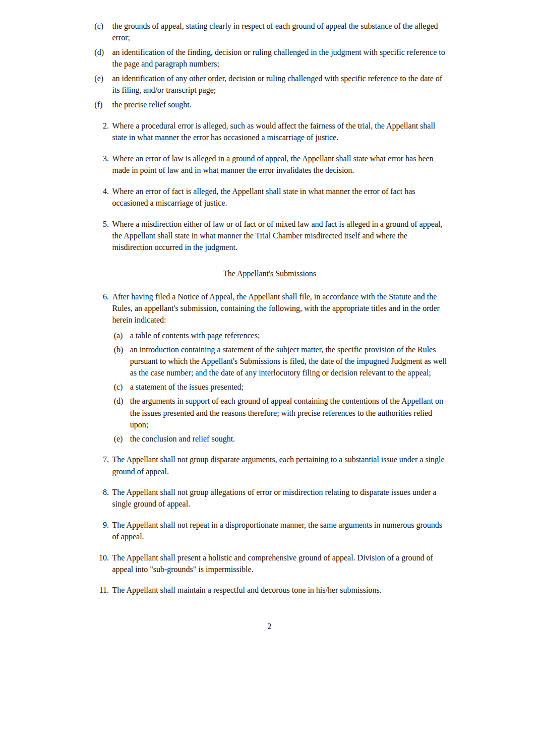(c) the grounds of appeal, stating clearly in respect of each ground of appeal the substance of the alleged error;
(d) an identification of the finding, decision or ruling challenged in the judgment with specific reference to the page and paragraph numbers;
(e) an identification of any other order, decision or ruling challenged with specific reference to the date of its filing, and/or transcript page;
(f) the precise relief sought.
2. Where a procedural error is alleged, such as would affect the fairness of the trial, the Appellant shall state in what manner the error has occasioned a miscarriage of justice.
3. Where an error of law is alleged in a ground of appeal, the Appellant shall state what error has been made in point of law and in what manner the error invalidates the decision.
4. Where an error of fact is alleged, the Appellant shall state in what manner the error of fact has occasioned a miscarriage of justice.
5. Where a misdirection either of law or of fact or of mixed law and fact is alleged in a ground of appeal, the Appellant shall state in what manner the Trial Chamber misdirected itself and where the misdirection occurred in the judgment.
The Appellant's Submissions
6. After having filed a Notice of Appeal, the Appellant shall file, in accordance with the Statute and the Rules, an appellant's submission, containing the following, with the appropriate titles and in the order herein indicated:
(a) a table of contents with page references;
(b) an introduction containing a statement of the subject matter, the specific provision of the Rules pursuant to which the Appellant's Submissions is filed, the date of the impugned Judgment as well as the case number; and the date of any interlocutory filing or decision relevant to the appeal;
(c) a statement of the issues presented;
(d) the arguments in support of each ground of appeal containing the contentions of the Appellant on the issues presented and the reasons therefore; with precise references to the authorities relied upon;
(e) the conclusion and relief sought.
7. The Appellant shall not group disparate arguments, each pertaining to a substantial issue under a single ground of appeal.
8. The Appellant shall not group allegations of error or misdirection relating to disparate issues under a single ground of appeal.
9. The Appellant shall not repeat in a disproportionate manner, the same arguments in numerous grounds of appeal.
10. The Appellant shall present a holistic and comprehensive ground of appeal. Division of a ground of appeal into "sub-grounds" is impermissible.
11. The Appellant shall maintain a respectful and decorous tone in his/her submissions.
2